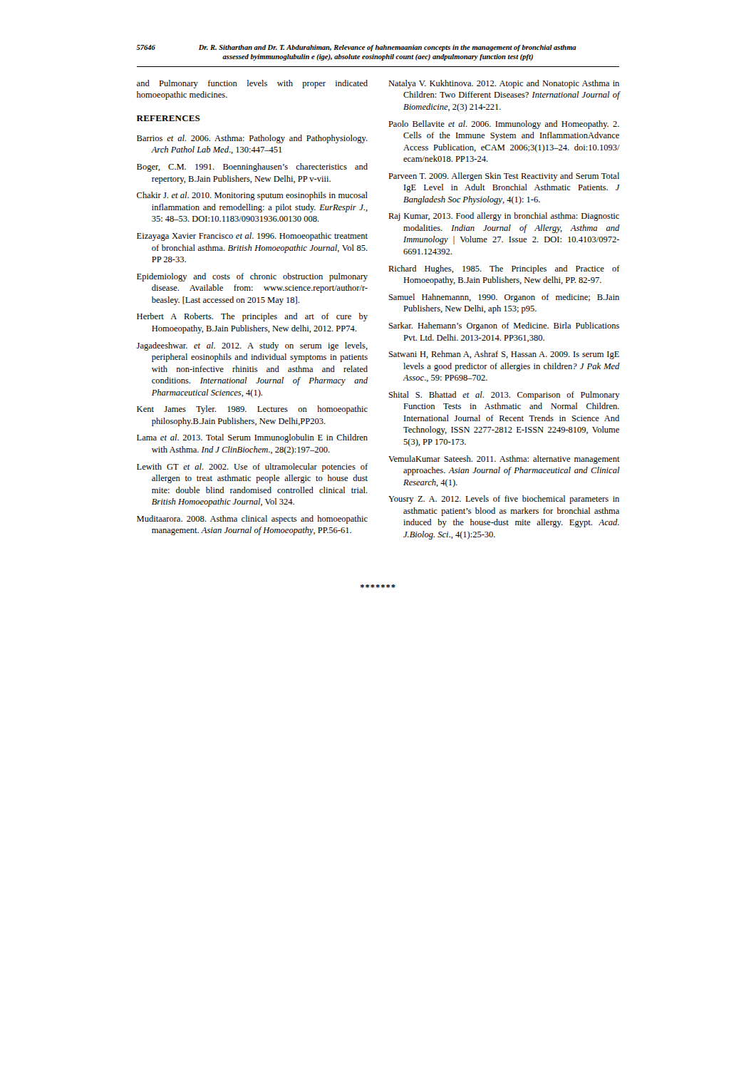57646 Dr. R. Sitharthan and Dr. T. Abdurahiman, Relevance of hahnemaanian concepts in the management of bronchial asthma assessed byimmunoglubulin e (ige), absolute eosinophil count (aec) andpulmonary function test (pft)
and Pulmonary function levels with proper indicated homoeopathic medicines.
REFERENCES
Barrios et al. 2006. Asthma: Pathology and Pathophysiology. Arch Pathol Lab Med., 130:447–451
Boger, C.M. 1991. Boenninghausen’s charecteristics and repertory, B.Jain Publishers, New Delhi, PP v-viii.
Chakir J. et al. 2010. Monitoring sputum eosinophils in mucosal inflammation and remodelling: a pilot study. EurRespir J., 35: 48–53. DOI:10.1183/09031936.00130 008.
Eizayaga Xavier Francisco et al. 1996. Homoeopathic treatment of bronchial asthma. British Homoeopathic Journal, Vol 85. PP 28-33.
Epidemiology and costs of chronic obstruction pulmonary disease. Available from: www.science.report/author/r-beasley. [Last accessed on 2015 May 18].
Herbert A Roberts. The principles and art of cure by Homoeopathy, B.Jain Publishers, New delhi, 2012. PP74.
Jagadeeshwar. et al. 2012. A study on serum ige levels, peripheral eosinophils and individual symptoms in patients with non-infective rhinitis and asthma and related conditions. International Journal of Pharmacy and Pharmaceutical Sciences, 4(1).
Kent James Tyler. 1989. Lectures on homoeopathic philosophy.B.Jain Publishers, New Delhi,PP203.
Lama et al. 2013. Total Serum Immunoglobulin E in Children with Asthma. Ind J ClinBiochem., 28(2):197–200.
Lewith GT et al. 2002. Use of ultramolecular potencies of allergen to treat asthmatic people allergic to house dust mite: double blind randomised controlled clinical trial. British Homoeopathic Journal, Vol 324.
Muditaarora. 2008. Asthma clinical aspects and homoeopathic management. Asian Journal of Homoeopathy, PP.56-61.
Natalya V. Kukhtinova. 2012. Atopic and Nonatopic Asthma in Children: Two Different Diseases? International Journal of Biomedicine, 2(3) 214-221.
Paolo Bellavite et al. 2006. Immunology and Homeopathy. 2. Cells of the Immune System and InflammationAdvance Access Publication, eCAM 2006;3(1)13–24. doi:10.1093/ ecam/nek018. PP13-24.
Parveen T. 2009. Allergen Skin Test Reactivity and Serum Total IgE Level in Adult Bronchial Asthmatic Patients. J Bangladesh Soc Physiology, 4(1): 1-6.
Raj Kumar, 2013. Food allergy in bronchial asthma: Diagnostic modalities. Indian Journal of Allergy, Asthma and Immunology | Volume 27. Issue 2. DOI: 10.4103/0972-6691.124392.
Richard Hughes, 1985. The Principles and Practice of Homoeopathy, B.Jain Publishers, New delhi, PP. 82-97.
Samuel Hahnemannn, 1990. Organon of medicine; B.Jain Publishers, New Delhi, aph 153; p95.
Sarkar. Hahemann’s Organon of Medicine. Birla Publications Pvt. Ltd. Delhi. 2013-2014. PP361,380.
Satwani H, Rehman A, Ashraf S, Hassan A. 2009. Is serum IgE levels a good predictor of allergies in children? J Pak Med Assoc., 59: PP698–702.
Shital S. Bhattad et al. 2013. Comparison of Pulmonary Function Tests in Asthmatic and Normal Children. International Journal of Recent Trends in Science And Technology, ISSN 2277-2812 E-ISSN 2249-8109, Volume 5(3), PP 170-173.
VemulaKumar Sateesh. 2011. Asthma: alternative management approaches. Asian Journal of Pharmaceutical and Clinical Research, 4(1).
Yousry Z. A. 2012. Levels of five biochemical parameters in asthmatic patient’s blood as markers for bronchial asthma induced by the house-dust mite allergy. Egypt. Acad. J.Biolog. Sci., 4(1):25-30.
*******